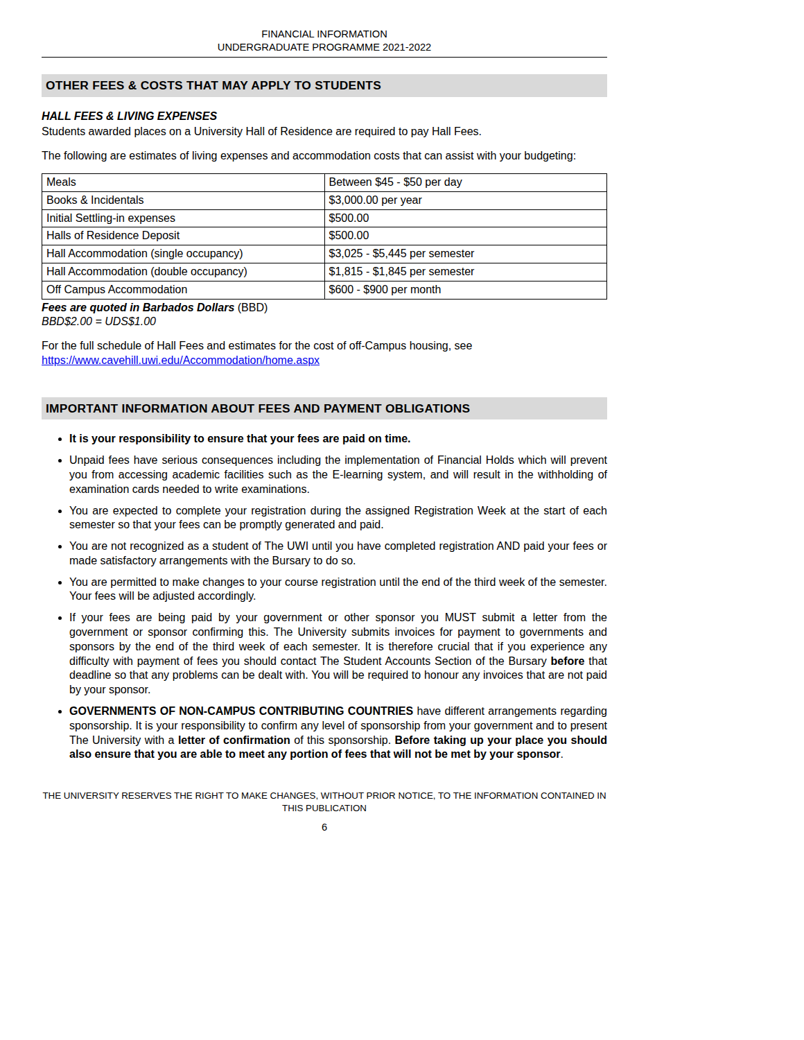FINANCIAL INFORMATION
UNDERGRADUATE PROGRAMME 2021-2022
OTHER FEES & COSTS THAT MAY APPLY TO STUDENTS
HALL FEES & LIVING EXPENSES
Students awarded places on a University Hall of Residence are required to pay Hall Fees.
The following are estimates of living expenses and accommodation costs that can assist with your budgeting:
| Meals | Between $45 - $50 per day |
| Books & Incidentals | $3,000.00 per year |
| Initial Settling-in expenses | $500.00 |
| Halls of Residence Deposit | $500.00 |
| Hall Accommodation (single occupancy) | $3,025 - $5,445 per semester |
| Hall Accommodation (double occupancy) | $1,815 - $1,845 per semester |
| Off Campus Accommodation | $600 - $900 per month |
Fees are quoted in Barbados Dollars (BBD)
BBD$2.00 = UDS$1.00
For the full schedule of Hall Fees and estimates for the cost of off-Campus housing, see
https://www.cavehill.uwi.edu/Accommodation/home.aspx
IMPORTANT INFORMATION ABOUT FEES AND PAYMENT OBLIGATIONS
It is your responsibility to ensure that your fees are paid on time.
Unpaid fees have serious consequences including the implementation of Financial Holds which will prevent you from accessing academic facilities such as the E-learning system, and will result in the withholding of examination cards needed to write examinations.
You are expected to complete your registration during the assigned Registration Week at the start of each semester so that your fees can be promptly generated and paid.
You are not recognized as a student of The UWI until you have completed registration AND paid your fees or made satisfactory arrangements with the Bursary to do so.
You are permitted to make changes to your course registration until the end of the third week of the semester. Your fees will be adjusted accordingly.
If your fees are being paid by your government or other sponsor you MUST submit a letter from the government or sponsor confirming this. The University submits invoices for payment to governments and sponsors by the end of the third week of each semester. It is therefore crucial that if you experience any difficulty with payment of fees you should contact The Student Accounts Section of the Bursary before that deadline so that any problems can be dealt with. You will be required to honour any invoices that are not paid by your sponsor.
GOVERNMENTS OF NON-CAMPUS CONTRIBUTING COUNTRIES have different arrangements regarding sponsorship. It is your responsibility to confirm any level of sponsorship from your government and to present The University with a letter of confirmation of this sponsorship. Before taking up your place you should also ensure that you are able to meet any portion of fees that will not be met by your sponsor.
THE UNIVERSITY RESERVES THE RIGHT TO MAKE CHANGES, WITHOUT PRIOR NOTICE, TO THE INFORMATION CONTAINED IN THIS PUBLICATION
6